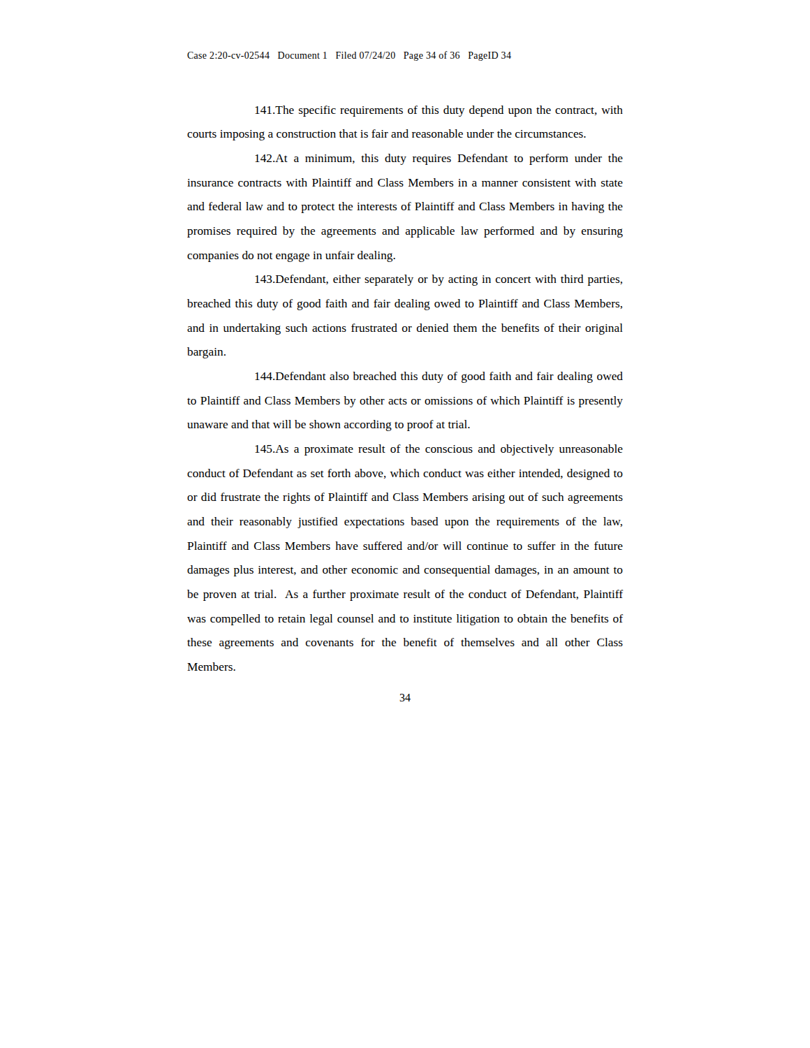Case 2:20-cv-02544 Document 1 Filed 07/24/20 Page 34 of 36 PageID 34
141. The specific requirements of this duty depend upon the contract, with courts imposing a construction that is fair and reasonable under the circumstances.
142. At a minimum, this duty requires Defendant to perform under the insurance contracts with Plaintiff and Class Members in a manner consistent with state and federal law and to protect the interests of Plaintiff and Class Members in having the promises required by the agreements and applicable law performed and by ensuring companies do not engage in unfair dealing.
143. Defendant, either separately or by acting in concert with third parties, breached this duty of good faith and fair dealing owed to Plaintiff and Class Members, and in undertaking such actions frustrated or denied them the benefits of their original bargain.
144. Defendant also breached this duty of good faith and fair dealing owed to Plaintiff and Class Members by other acts or omissions of which Plaintiff is presently unaware and that will be shown according to proof at trial.
145. As a proximate result of the conscious and objectively unreasonable conduct of Defendant as set forth above, which conduct was either intended, designed to or did frustrate the rights of Plaintiff and Class Members arising out of such agreements and their reasonably justified expectations based upon the requirements of the law, Plaintiff and Class Members have suffered and/or will continue to suffer in the future damages plus interest, and other economic and consequential damages, in an amount to be proven at trial. As a further proximate result of the conduct of Defendant, Plaintiff was compelled to retain legal counsel and to institute litigation to obtain the benefits of these agreements and covenants for the benefit of themselves and all other Class Members.
34